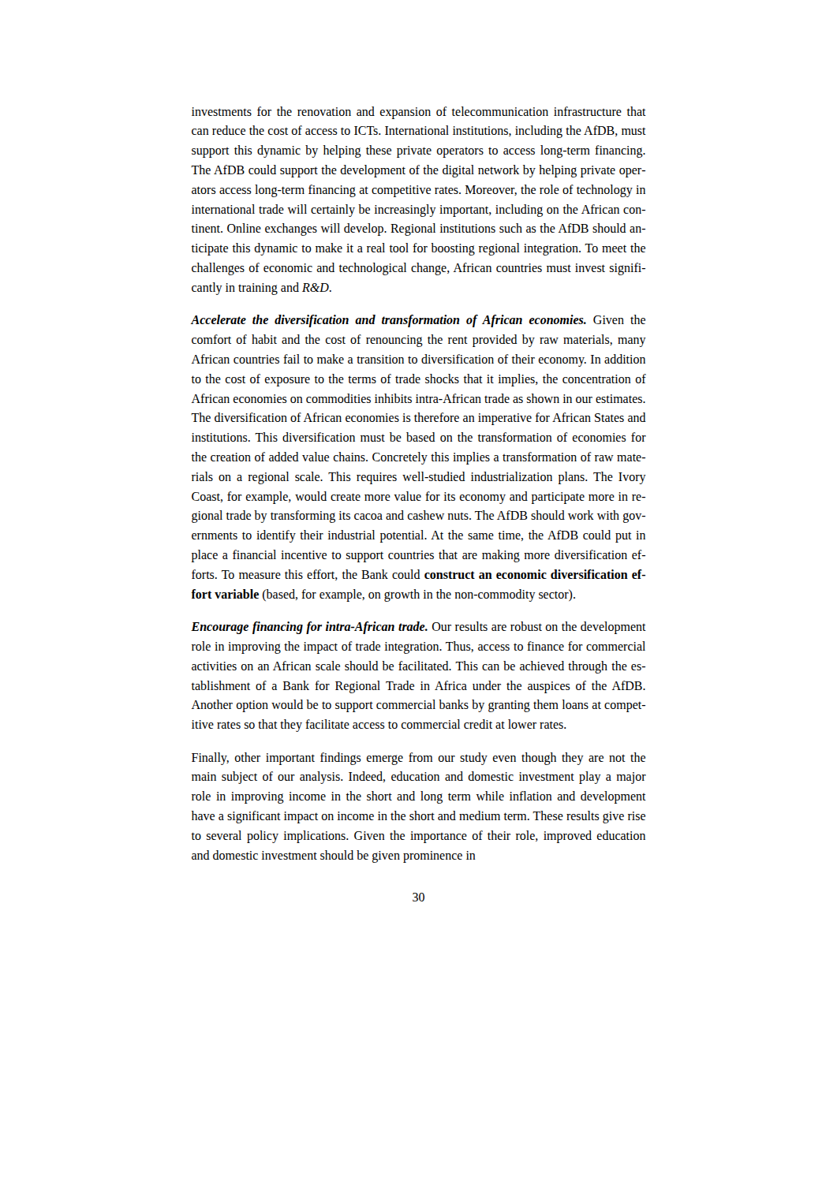investments for the renovation and expansion of telecommunication infrastructure that can reduce the cost of access to ICTs. International institutions, including the AfDB, must support this dynamic by helping these private operators to access long-term financing. The AfDB could support the development of the digital network by helping private operators access long-term financing at competitive rates. Moreover, the role of technology in international trade will certainly be increasingly important, including on the African continent. Online exchanges will develop. Regional institutions such as the AfDB should anticipate this dynamic to make it a real tool for boosting regional integration. To meet the challenges of economic and technological change, African countries must invest significantly in training and R&D.
Accelerate the diversification and transformation of African economies. Given the comfort of habit and the cost of renouncing the rent provided by raw materials, many African countries fail to make a transition to diversification of their economy. In addition to the cost of exposure to the terms of trade shocks that it implies, the concentration of African economies on commodities inhibits intra-African trade as shown in our estimates. The diversification of African economies is therefore an imperative for African States and institutions. This diversification must be based on the transformation of economies for the creation of added value chains. Concretely this implies a transformation of raw materials on a regional scale. This requires well-studied industrialization plans. The Ivory Coast, for example, would create more value for its economy and participate more in regional trade by transforming its cacoa and cashew nuts. The AfDB should work with governments to identify their industrial potential. At the same time, the AfDB could put in place a financial incentive to support countries that are making more diversification efforts. To measure this effort, the Bank could construct an economic diversification effort variable (based, for example, on growth in the non-commodity sector).
Encourage financing for intra-African trade. Our results are robust on the development role in improving the impact of trade integration. Thus, access to finance for commercial activities on an African scale should be facilitated. This can be achieved through the establishment of a Bank for Regional Trade in Africa under the auspices of the AfDB. Another option would be to support commercial banks by granting them loans at competitive rates so that they facilitate access to commercial credit at lower rates.
Finally, other important findings emerge from our study even though they are not the main subject of our analysis. Indeed, education and domestic investment play a major role in improving income in the short and long term while inflation and development have a significant impact on income in the short and medium term. These results give rise to several policy implications. Given the importance of their role, improved education and domestic investment should be given prominence in
30